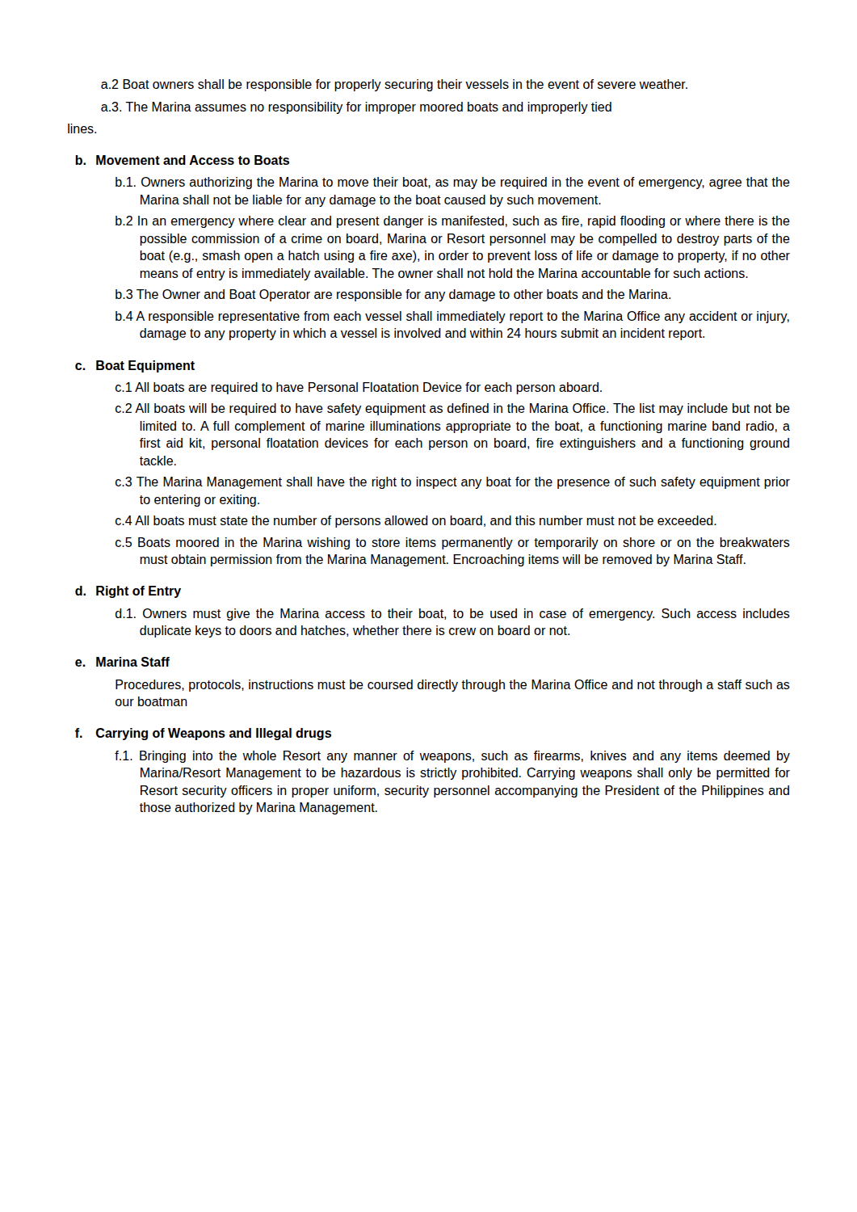a.2 Boat owners shall be responsible for properly securing their vessels in the event of severe weather.
a.3. The Marina assumes no responsibility for improper moored boats and improperly tied
lines.
b. Movement and Access to Boats
b.1. Owners authorizing the Marina to move their boat, as may be required in the event of emergency, agree that the Marina shall not be liable for any damage to the boat caused by such movement.
b.2 In an emergency where clear and present danger is manifested, such as fire, rapid flooding or where there is the possible commission of a crime on board, Marina or Resort personnel may be compelled to destroy parts of the boat (e.g., smash open a hatch using a fire axe), in order to prevent loss of life or damage to property, if no other means of entry is immediately available. The owner shall not hold the Marina accountable for such actions.
b.3 The Owner and Boat Operator are responsible for any damage to other boats and the Marina.
b.4 A responsible representative from each vessel shall immediately report to the Marina Office any accident or injury, damage to any property in which a vessel is involved and within 24 hours submit an incident report.
c. Boat Equipment
c.1 All boats are required to have Personal Floatation Device for each person aboard.
c.2 All boats will be required to have safety equipment as defined in the Marina Office. The list may include but not be limited to. A full complement of marine illuminations appropriate to the boat, a functioning marine band radio, a first aid kit, personal floatation devices for each person on board, fire extinguishers and a functioning ground tackle.
c.3 The Marina Management shall have the right to inspect any boat for the presence of such safety equipment prior to entering or exiting.
c.4 All boats must state the number of persons allowed on board, and this number must not be exceeded.
c.5 Boats moored in the Marina wishing to store items permanently or temporarily on shore or on the breakwaters must obtain permission from the Marina Management. Encroaching items will be removed by Marina Staff.
d. Right of Entry
d.1. Owners must give the Marina access to their boat, to be used in case of emergency. Such access includes duplicate keys to doors and hatches, whether there is crew on board or not.
e. Marina Staff
Procedures, protocols, instructions must be coursed directly through the Marina Office and not through a staff such as our boatman
f. Carrying of Weapons and Illegal drugs
f.1. Bringing into the whole Resort any manner of weapons, such as firearms, knives and any items deemed by Marina/Resort Management to be hazardous is strictly prohibited. Carrying weapons shall only be permitted for Resort security officers in proper uniform, security personnel accompanying the President of the Philippines and those authorized by Marina Management.